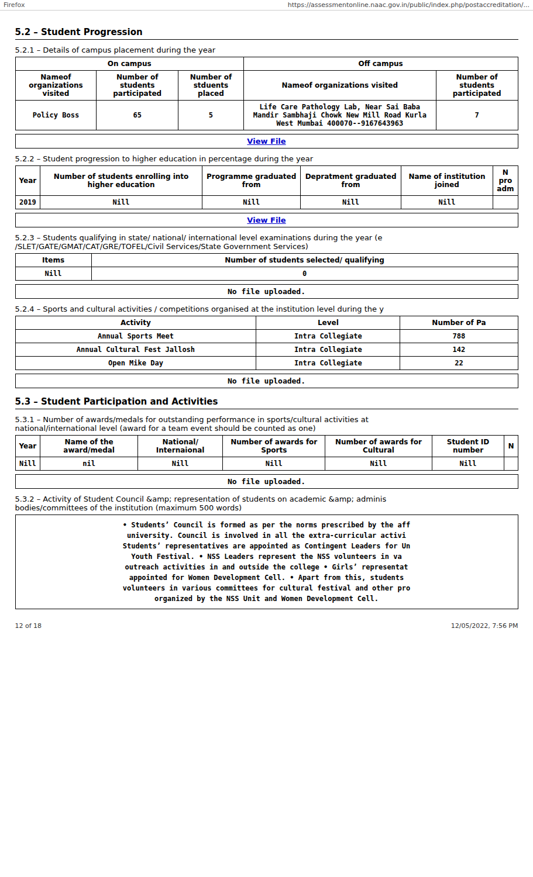Firefox https://assessmentonline.naac.gov.in/public/index.php/postaccreditation/...
5.2 – Student Progression
5.2.1 – Details of campus placement during the year
| On campus | Off campus |
| --- | --- |
| Nameof organizations visited | Number of students participated | Number of stduents placed | Nameof organizations visited | Number of students participated |
| Policy Boss | 65 | 5 | Life Care Pathology Lab, Near Sai Baba Mandir Sambhaji Chowk New Mill Road Kurla West Mumbai 400070--9167643963 | 7 |
View File
5.2.2 – Student progression to higher education in percentage during the year
| Year | Number of students enrolling into higher education | Programme graduated from | Depratment graduated from | Name of institution joined | N pro adm |
| --- | --- | --- | --- | --- | --- |
| 2019 | Nill | Nill | Nill | Nill | |
View File
5.2.3 – Students qualifying in state/ national/ international level examinations during the year (e
/SLET/GATE/GMAT/CAT/GRE/TOFEL/Civil Services/State Government Services)
| Items | Number of students selected/ qualifying |
| --- | --- |
| Nill | 0 |
No file uploaded.
5.2.4 – Sports and cultural activities / competitions organised at the institution level during the y
| Activity | Level | Number of Pa |
| --- | --- | --- |
| Annual Sports Meet | Intra Collegiate | 788 |
| Annual Cultural Fest Jallosh | Intra Collegiate | 142 |
| Open Mike Day | Intra Collegiate | 22 |
No file uploaded.
5.3 – Student Participation and Activities
5.3.1 – Number of awards/medals for outstanding performance in sports/cultural activities at
national/international level (award for a team event should be counted as one)
| Year | Name of the award/medal | National/ Internaional | Number of awards for Sports | Number of awards for Cultural | Student ID number | N |
| --- | --- | --- | --- | --- | --- | --- |
| Nill | nil | Nill | Nill | Nill | Nill | |
No file uploaded.
5.3.2 – Activity of Student Council &amp; representation of students on academic &amp; adminis
bodies/committees of the institution (maximum 500 words)
• Students’ Council is formed as per the norms prescribed by the aff
university. Council is involved in all the extra-curricular activi
Students’ representatives are appointed as Contingent Leaders for Un
Youth Festival. • NSS Leaders represent the NSS volunteers in va
outreach activities in and outside the college • Girls’ representat
appointed for Women Development Cell. • Apart from this, students
volunteers in various committees for cultural festival and other pro
organized by the NSS Unit and Women Development Cell.
12 of 18 12/05/2022, 7:56 PM